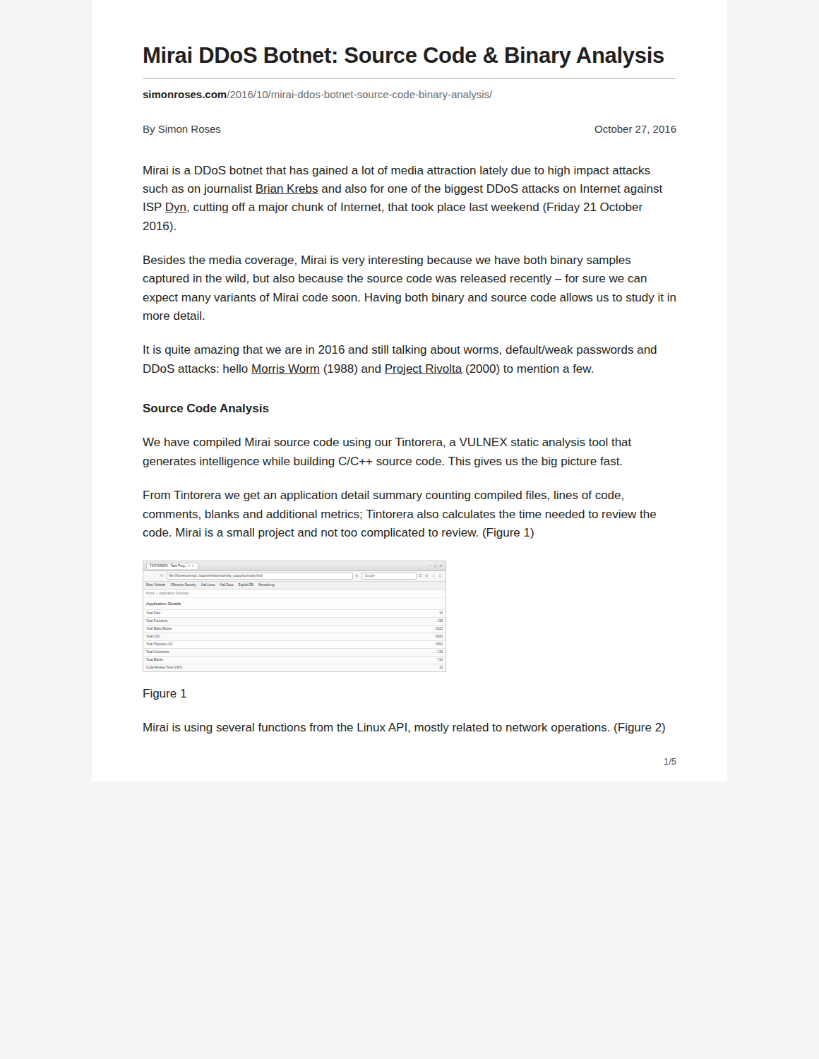Mirai DDoS Botnet: Source Code & Binary Analysis
simonroses.com/2016/10/mirai-ddos-botnet-source-code-binary-analysis/
By Simon Roses October 27, 2016
Mirai is a DDoS botnet that has gained a lot of media attraction lately due to high impact attacks such as on journalist Brian Krebs and also for one of the biggest DDoS attacks on Internet against ISP Dyn, cutting off a major chunk of Internet, that took place last weekend (Friday 21 October 2016).
Besides the media coverage, Mirai is very interesting because we have both binary samples captured in the wild, but also because the source code was released recently – for sure we can expect many variants of Mirai code soon. Having both binary and source code allows us to study it in more detail.
It is quite amazing that we are in 2016 and still talking about worms, default/weak passwords and DDoS attacks: hello Morris Worm (1988) and Project Rivolta (2000) to mention a few.
Source Code Analysis
We have compiled Mirai source code using our Tintorera, a VULNEX static analysis tool that generates intelligence while building C/C++ source code. This gives us the big picture fast.
From Tintorera we get an application detail summary counting compiled files, lines of code, comments, blanks and additional metrics; Tintorera also calculates the time needed to review the code. Mirai is a small project and not too complicated to review. (Figure 1)
TINTORERA - Task Prog... × +
─ ◻ ✕
← → ↻
file:///home/user/go/../scanner/tintorera/mirai_output/summary.html
★
Google
☰ ⚙ ⇩ ☉
Most Visited▾ Offensive Security Kali Linux Kali Docs Exploit-DB Aircrack-ng
Home › Application Summary
Application Details
| Total Files | 15 |
| Total Functions | 138 |
| Total Basic Blocks | 2022 |
| Total LOC | 6000 |
| Total Physical LOC | 4582 |
| Total Comments | 139 |
| Total Blanks | 716 |
| Code Review Time (CRT) | 15 |
Figure 1
Mirai is using several functions from the Linux API, mostly related to network operations. (Figure 2)
1/5